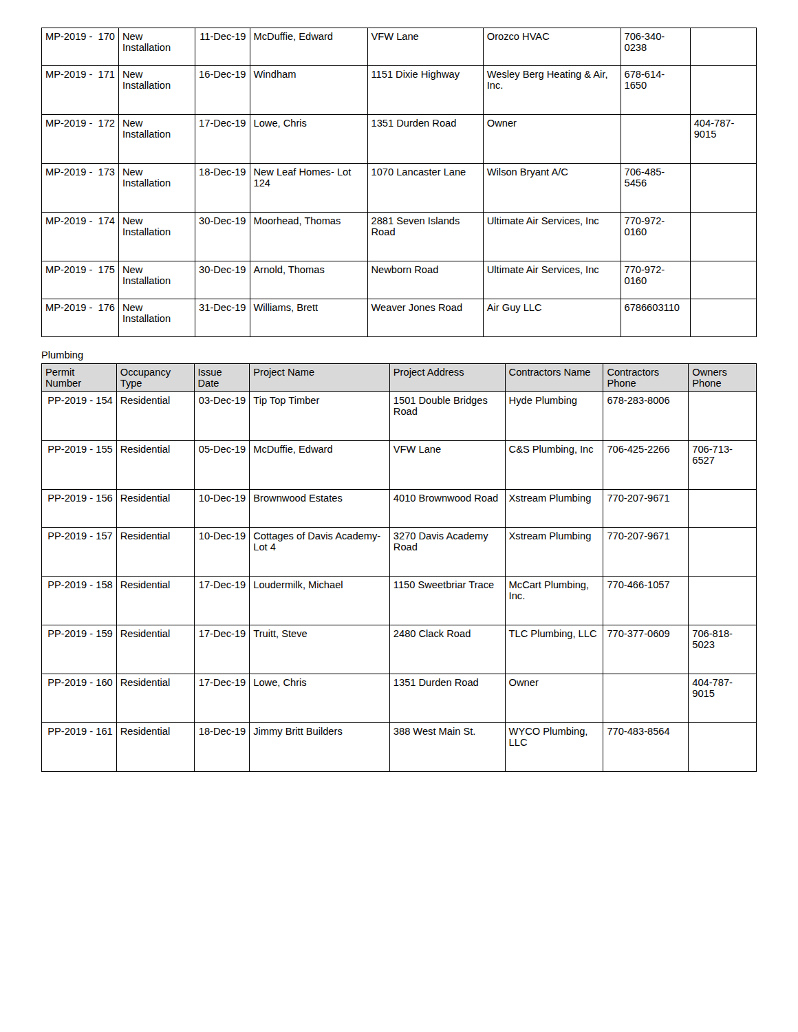| MP-2019 - 170 | New Installation | 11-Dec-19 | McDuffie, Edward | VFW Lane | Orozco HVAC | 706-340-0238 | |
| MP-2019 - 171 | New Installation | 16-Dec-19 | Windham | 1151 Dixie Highway | Wesley Berg Heating & Air, Inc. | 678-614-1650 | |
| MP-2019 - 172 | New Installation | 17-Dec-19 | Lowe, Chris | 1351 Durden Road | Owner | | 404-787-9015 |
| MP-2019 - 173 | New Installation | 18-Dec-19 | New Leaf Homes- Lot 124 | 1070 Lancaster Lane | Wilson Bryant A/C | 706-485-5456 | |
| MP-2019 - 174 | New Installation | 30-Dec-19 | Moorhead, Thomas | 2881 Seven Islands Road | Ultimate Air Services, Inc | 770-972-0160 | |
| MP-2019 - 175 | New Installation | 30-Dec-19 | Arnold, Thomas | Newborn Road | Ultimate Air Services, Inc | 770-972-0160 | |
| MP-2019 - 176 | New Installation | 31-Dec-19 | Williams, Brett | Weaver Jones Road | Air Guy LLC | 6786603110 | |
Plumbing
| Permit Number | Occupancy Type | Issue Date | Project Name | Project Address | Contractors Name | Contractors Phone | Owners Phone |
| --- | --- | --- | --- | --- | --- | --- | --- |
| PP-2019 - 154 | Residential | 03-Dec-19 | Tip Top Timber | 1501 Double Bridges Road | Hyde Plumbing | 678-283-8006 | |
| PP-2019 - 155 | Residential | 05-Dec-19 | McDuffie, Edward | VFW Lane | C&S Plumbing, Inc | 706-425-2266 | 706-713-6527 |
| PP-2019 - 156 | Residential | 10-Dec-19 | Brownwood Estates | 4010 Brownwood Road | Xstream Plumbing | 770-207-9671 | |
| PP-2019 - 157 | Residential | 10-Dec-19 | Cottages of Davis Academy- Lot 4 | 3270 Davis Academy Road | Xstream Plumbing | 770-207-9671 | |
| PP-2019 - 158 | Residential | 17-Dec-19 | Loudermilk, Michael | 1150 Sweetbriar Trace | McCart Plumbing, Inc. | 770-466-1057 | |
| PP-2019 - 159 | Residential | 17-Dec-19 | Truitt, Steve | 2480 Clack Road | TLC Plumbing, LLC | 770-377-0609 | 706-818-5023 |
| PP-2019 - 160 | Residential | 17-Dec-19 | Lowe, Chris | 1351 Durden Road | Owner | | 404-787-9015 |
| PP-2019 - 161 | Residential | 18-Dec-19 | Jimmy Britt Builders | 388 West Main St. | WYCO Plumbing, LLC | 770-483-8564 | |